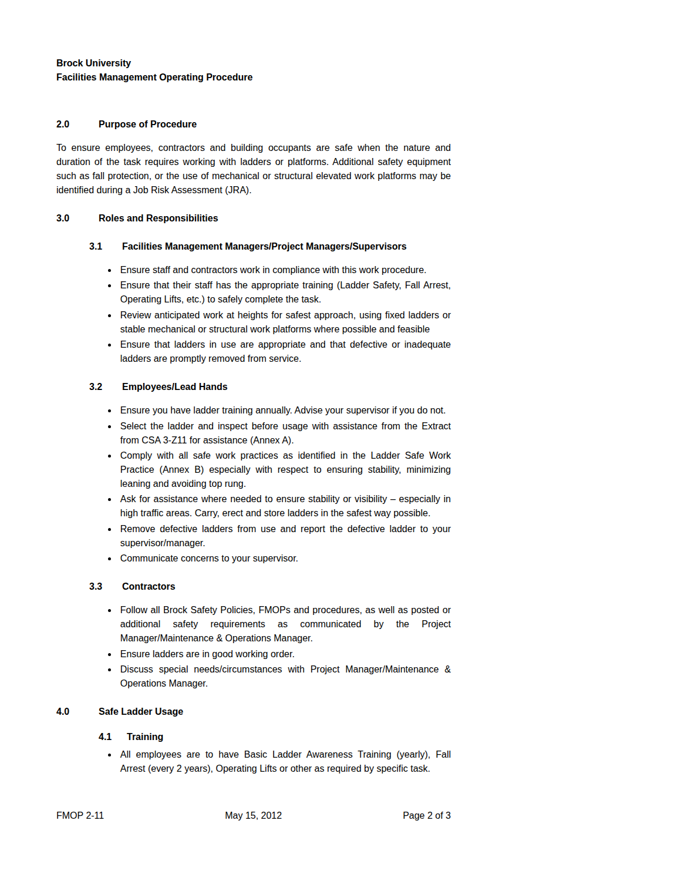Brock University
Facilities Management Operating Procedure
2.0 Purpose of Procedure
To ensure employees, contractors and building occupants are safe when the nature and duration of the task requires working with ladders or platforms. Additional safety equipment such as fall protection, or the use of mechanical or structural elevated work platforms may be identified during a Job Risk Assessment (JRA).
3.0 Roles and Responsibilities
3.1 Facilities Management Managers/Project Managers/Supervisors
Ensure staff and contractors work in compliance with this work procedure.
Ensure that their staff has the appropriate training (Ladder Safety, Fall Arrest, Operating Lifts, etc.) to safely complete the task.
Review anticipated work at heights for safest approach, using fixed ladders or stable mechanical or structural work platforms where possible and feasible
Ensure that ladders in use are appropriate and that defective or inadequate ladders are promptly removed from service.
3.2 Employees/Lead Hands
Ensure you have ladder training annually. Advise your supervisor if you do not.
Select the ladder and inspect before usage with assistance from the Extract from CSA 3-Z11 for assistance (Annex A).
Comply with all safe work practices as identified in the Ladder Safe Work Practice (Annex B) especially with respect to ensuring stability, minimizing leaning and avoiding top rung.
Ask for assistance where needed to ensure stability or visibility – especially in high traffic areas. Carry, erect and store ladders in the safest way possible.
Remove defective ladders from use and report the defective ladder to your supervisor/manager.
Communicate concerns to your supervisor.
3.3 Contractors
Follow all Brock Safety Policies, FMOPs and procedures, as well as posted or additional safety requirements as communicated by the Project Manager/Maintenance & Operations Manager.
Ensure ladders are in good working order.
Discuss special needs/circumstances with Project Manager/Maintenance & Operations Manager.
4.0 Safe Ladder Usage
4.1 Training
All employees are to have Basic Ladder Awareness Training (yearly), Fall Arrest (every 2 years), Operating Lifts or other as required by specific task.
FMOP 2-11 May 15, 2012 Page 2 of 3